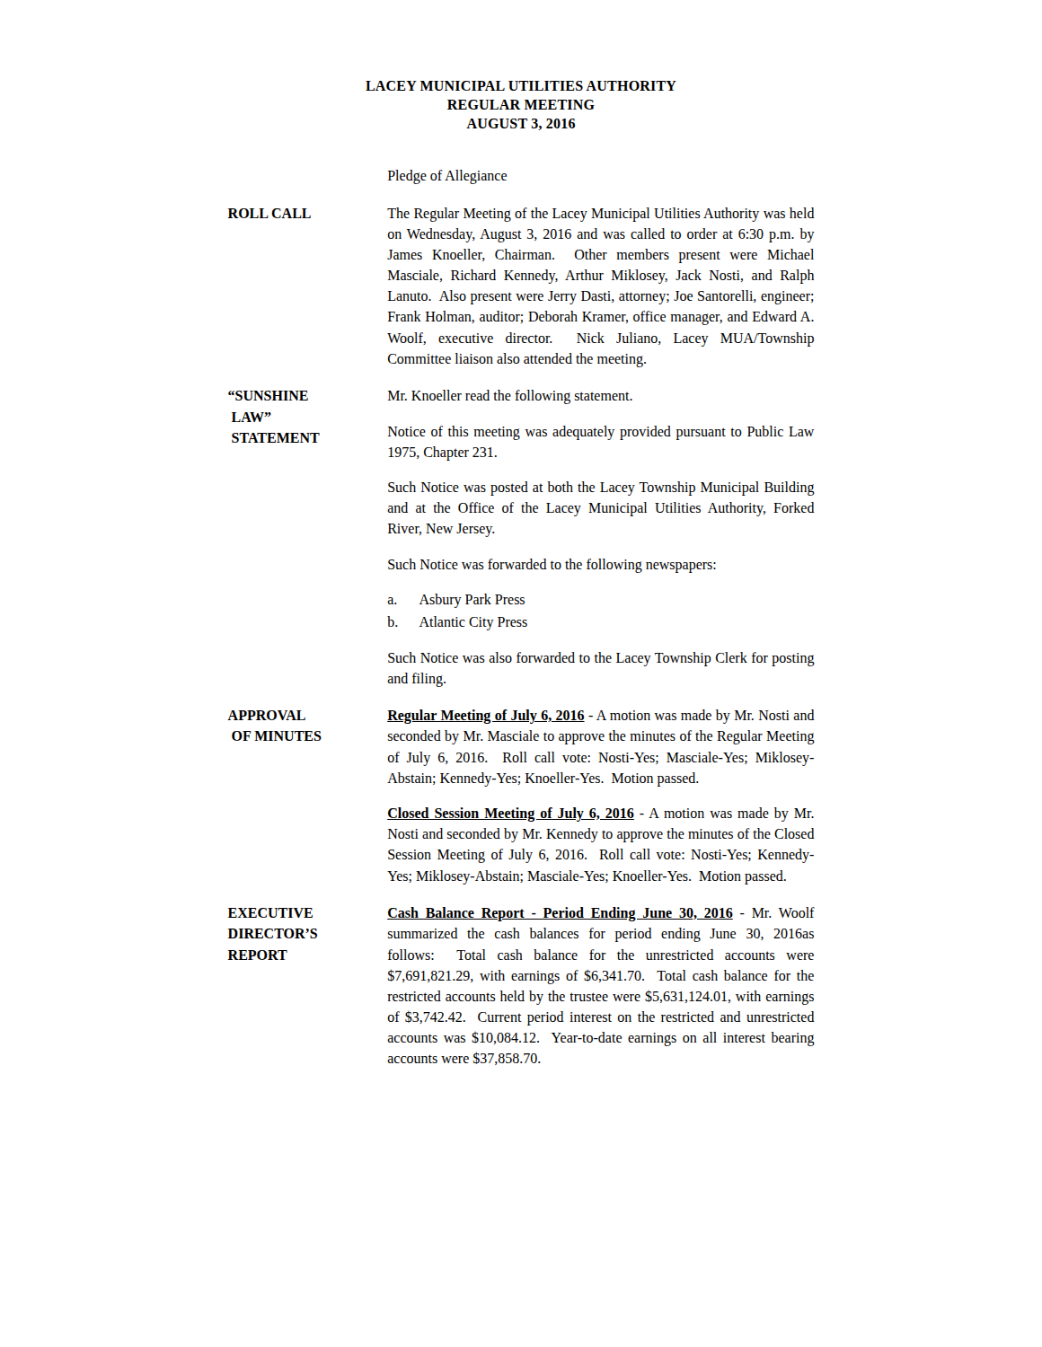LACEY MUNICIPAL UTILITIES AUTHORITY
REGULAR MEETING
AUGUST 3, 2016
| | Pledge of Allegiance |
| ROLL CALL | The Regular Meeting of the Lacey Municipal Utilities Authority was held on Wednesday, August 3, 2016 and was called to order at 6:30 p.m. by James Knoeller, Chairman. Other members present were Michael Masciale, Richard Kennedy, Arthur Miklosey, Jack Nosti, and Ralph Lanuto. Also present were Jerry Dasti, attorney; Joe Santorelli, engineer; Frank Holman, auditor; Deborah Kramer, office manager, and Edward A. Woolf, executive director. Nick Juliano, Lacey MUA/Township Committee liaison also attended the meeting. |
| “SUNSHINE LAW” STATEMENT | Mr. Knoeller read the following statement. Notice of this meeting was adequately provided pursuant to Public Law 1975, Chapter 231. Such Notice was posted at both the Lacey Township Municipal Building and at the Office of the Lacey Municipal Utilities Authority, Forked River, New Jersey. Such Notice was forwarded to the following newspapers: a. Asbury Park Press b. Atlantic City Press Such Notice was also forwarded to the Lacey Township Clerk for posting and filing. |
| APPROVAL OF MINUTES | Regular Meeting of July 6, 2016 - A motion was made by Mr. Nosti and seconded by Mr. Masciale to approve the minutes of the Regular Meeting of July 6, 2016. Roll call vote: Nosti-Yes; Masciale-Yes; Miklosey-Abstain; Kennedy-Yes; Knoeller-Yes. Motion passed. Closed Session Meeting of July 6, 2016 - A motion was made by Mr. Nosti and seconded by Mr. Kennedy to approve the minutes of the Closed Session Meeting of July 6, 2016. Roll call vote: Nosti-Yes; Kennedy-Yes; Miklosey-Abstain; Masciale-Yes; Knoeller-Yes. Motion passed. |
| EXECUTIVE DIRECTOR’S REPORT | Cash Balance Report - Period Ending June 30, 2016 - Mr. Woolf summarized the cash balances for period ending June 30, 2016as follows: Total cash balance for the unrestricted accounts were $7,691,821.29, with earnings of $6,341.70. Total cash balance for the restricted accounts held by the trustee were $5,631,124.01, with earnings of $3,742.42. Current period interest on the restricted and unrestricted accounts was $10,084.12. Year-to-date earnings on all interest bearing accounts were $37,858.70. |